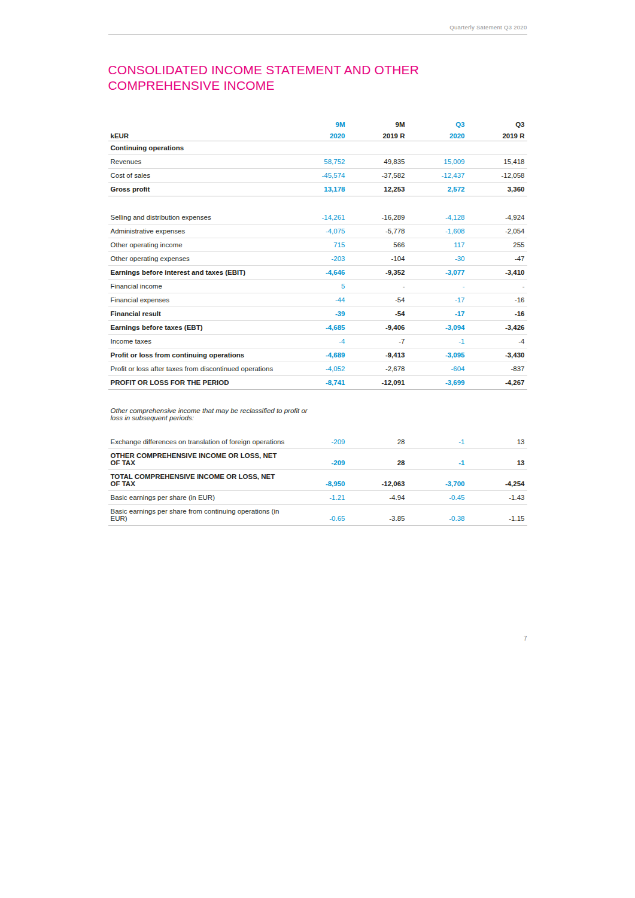Quarterly Satement Q3 2020
CONSOLIDATED INCOME STATEMENT AND OTHER COMPREHENSIVE INCOME
| | 9M | 9M | Q3 | Q3 |
| --- | --- | --- | --- | --- |
| kEUR | 2020 | 2019 R | 2020 | 2019 R |
| Continuing operations | | | | |
| Revenues | 58,752 | 49,835 | 15,009 | 15,418 |
| Cost of sales | -45,574 | -37,582 | -12,437 | -12,058 |
| Gross profit | 13,178 | 12,253 | 2,572 | 3,360 |
| Selling and distribution expenses | -14,261 | -16,289 | -4,128 | -4,924 |
| Administrative expenses | -4,075 | -5,778 | -1,608 | -2,054 |
| Other operating income | 715 | 566 | 117 | 255 |
| Other operating expenses | -203 | -104 | -30 | -47 |
| Earnings before interest and taxes (EBIT) | -4,646 | -9,352 | -3,077 | -3,410 |
| Financial income | 5 | - | - | - |
| Financial expenses | -44 | -54 | -17 | -16 |
| Financial result | -39 | -54 | -17 | -16 |
| Earnings before taxes (EBT) | -4,685 | -9,406 | -3,094 | -3,426 |
| Income taxes | -4 | -7 | -1 | -4 |
| Profit or loss from continuing operations | -4,689 | -9,413 | -3,095 | -3,430 |
| Profit or loss after taxes from discontinued operations | -4,052 | -2,678 | -604 | -837 |
| PROFIT OR LOSS FOR THE PERIOD | -8,741 | -12,091 | -3,699 | -4,267 |
| Other comprehensive income that may be reclassified to profit or loss in subsequent periods: |
| Exchange differences on translation of foreign operations | -209 | 28 | -1 | 13 |
| OTHER COMPREHENSIVE INCOME OR LOSS, NET OF TAX | -209 | 28 | -1 | 13 |
| TOTAL COMPREHENSIVE INCOME OR LOSS, NET OF TAX | -8,950 | -12,063 | -3,700 | -4,254 |
| Basic earnings per share (in EUR) | -1.21 | -4.94 | -0.45 | -1.43 |
| Basic earnings per share from continuing operations (in EUR) | -0.65 | -3.85 | -0.38 | -1.15 |
7